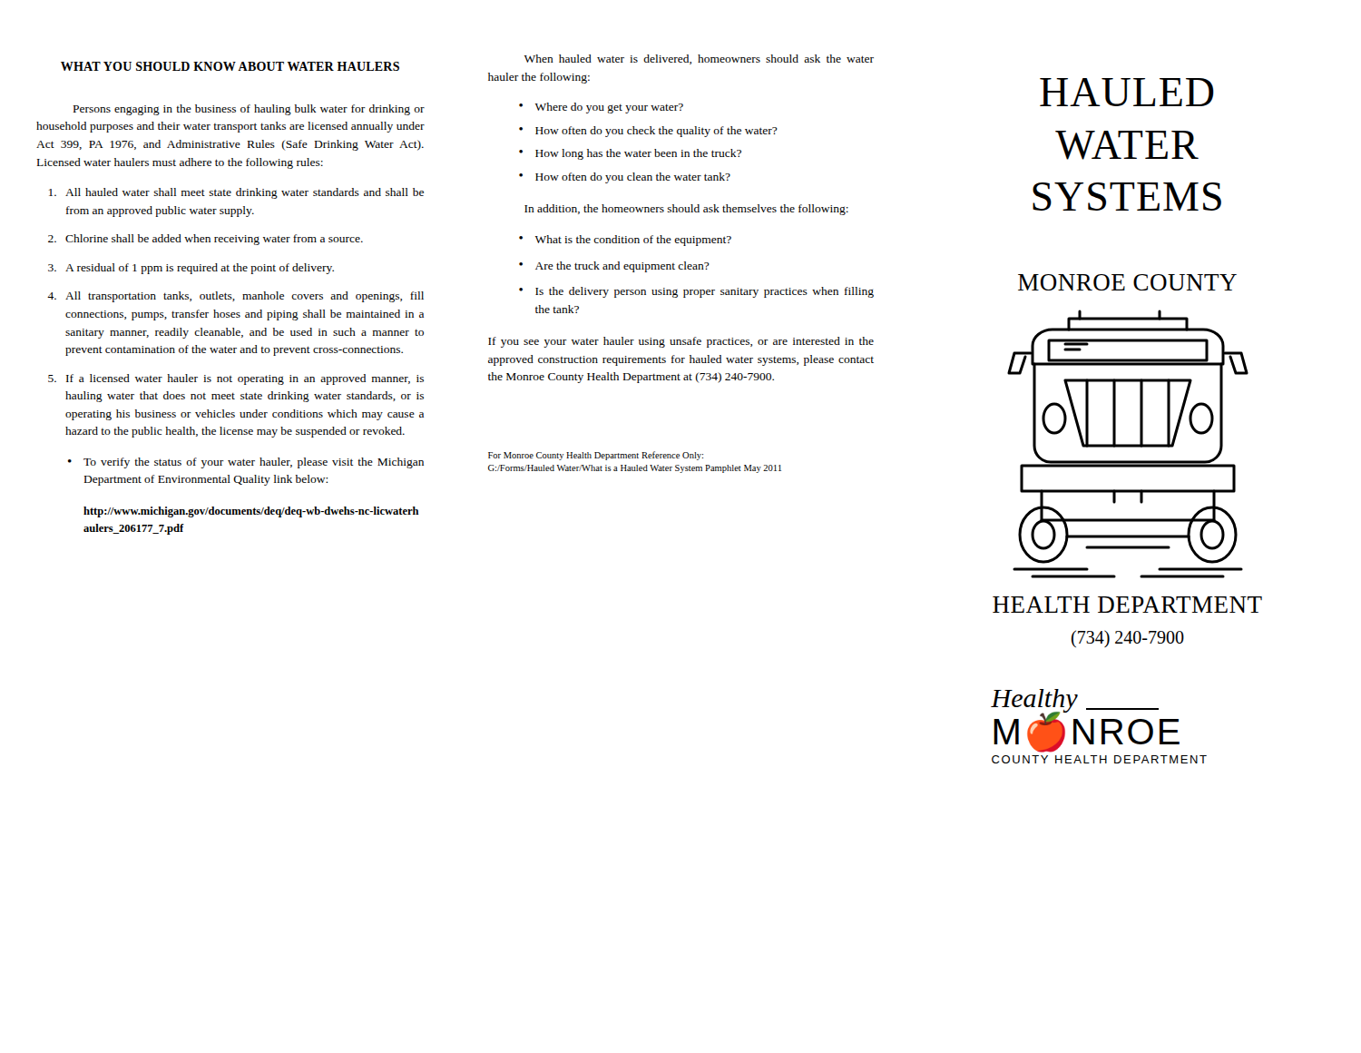What you should know about water haulers
Persons engaging in the business of hauling bulk water for drinking or household purposes and their water transport tanks are licensed annually under Act 399, PA 1976, and Administrative Rules (Safe Drinking Water Act). Licensed water haulers must adhere to the following rules:
All hauled water shall meet state drinking water standards and shall be from an approved public water supply.
Chlorine shall be added when receiving water from a source.
A residual of 1 ppm is required at the point of delivery.
All transportation tanks, outlets, manhole covers and openings, fill connections, pumps, transfer hoses and piping shall be maintained in a sanitary manner, readily cleanable, and be used in such a manner to prevent contamination of the water and to prevent cross-connections.
If a licensed water hauler is not operating in an approved manner, is hauling water that does not meet state drinking water standards, or is operating his business or vehicles under conditions which may cause a hazard to the public health, the license may be suspended or revoked.
To verify the status of your water hauler, please visit the Michigan Department of Environmental Quality link below:
http://www.michigan.gov/documents/deq/deq-wb-dwehs-nc-licwaterhaulers_206177_7.pdf
When hauled water is delivered, homeowners should ask the water hauler the following:
Where do you get your water?
How often do you check the quality of the water?
How long has the water been in the truck?
How often do you clean the water tank?
In addition, the homeowners should ask themselves the following:
What is the condition of the equipment?
Are the truck and equipment clean?
Is the delivery person using proper sanitary practices when filling the tank?
If you see your water hauler using unsafe practices, or are interested in the approved construction requirements for hauled water systems, please contact the Monroe County Health Department at (734) 240-7900.
For Monroe County Health Department Reference Only:
G:/Forms/Hauled Water/What is a Hauled Water System Pamphlet May 2011
HAULED
WATER
SYSTEMS
MONROE COUNTY
HEALTH DEPARTMENT
(734) 240-7900
Healthy
M🍎NROE
COUNTY HEALTH DEPARTMENT